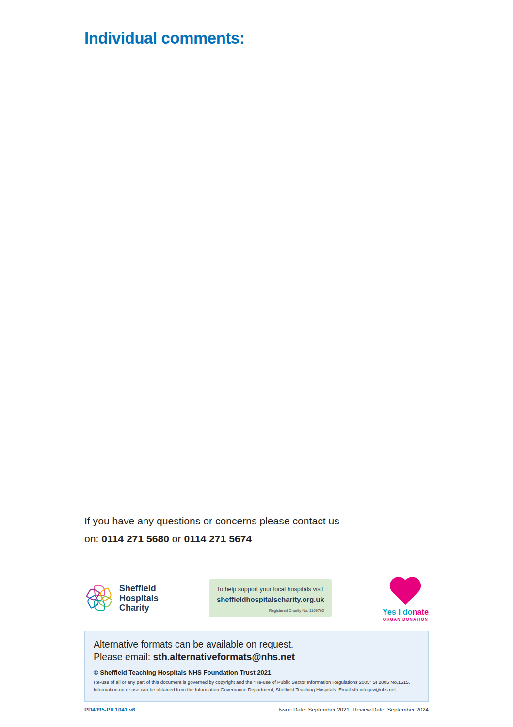Individual comments:
If you have any questions or concerns please contact us
on: 0114 271 5680 or 0114 271 5674
Sheffield Hospitals Charity
To help support your local hospitals visit sheffieldhospitalscharity.org.uk
Registered Charity No. 1169762
Yes I donate
ORGAN DONATION
Alternative formats can be available on request.
Please email: sth.alternativeformats@nhs.net
© Sheffield Teaching Hospitals NHS Foundation Trust 2021
Re-use of all or any part of this document is governed by copyright and the “Re-use of Public Sector Information Regulations 2005” SI 2005 No.1515. Information on re-use can be obtained from the Information Governance Department, Sheffield Teaching Hospitals. Email sth.infogov@nhs.net
PD4095-PIL1041 v6 Issue Date: September 2021. Review Date: September 2024